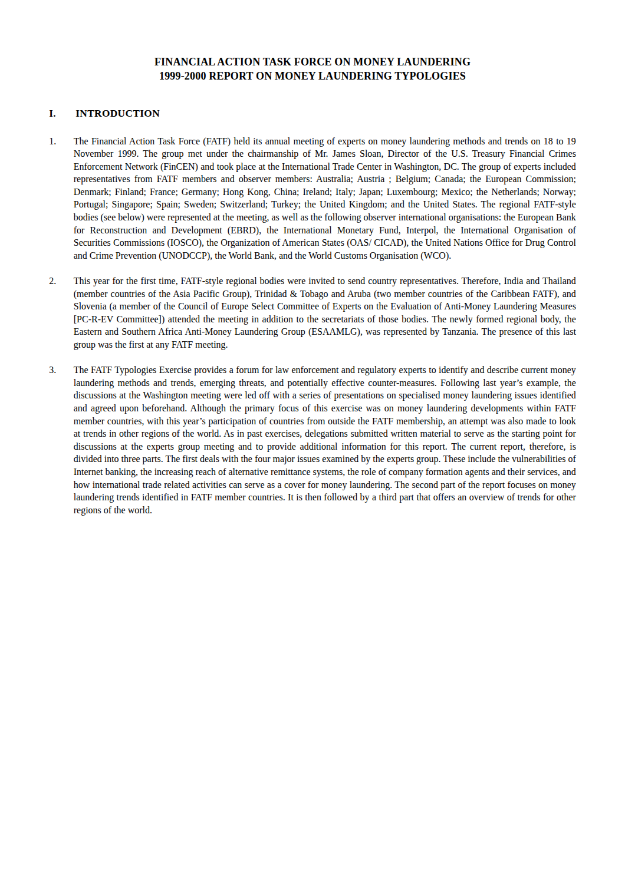FINANCIAL ACTION TASK FORCE ON MONEY LAUNDERING
1999-2000 REPORT ON MONEY LAUNDERING TYPOLOGIES
I. INTRODUCTION
1. The Financial Action Task Force (FATF) held its annual meeting of experts on money laundering methods and trends on 18 to 19 November 1999. The group met under the chairmanship of Mr. James Sloan, Director of the U.S. Treasury Financial Crimes Enforcement Network (FinCEN) and took place at the International Trade Center in Washington, DC. The group of experts included representatives from FATF members and observer members: Australia; Austria ; Belgium; Canada; the European Commission; Denmark; Finland; France; Germany; Hong Kong, China; Ireland; Italy; Japan; Luxembourg; Mexico; the Netherlands; Norway; Portugal; Singapore; Spain; Sweden; Switzerland; Turkey; the United Kingdom; and the United States. The regional FATF-style bodies (see below) were represented at the meeting, as well as the following observer international organisations: the European Bank for Reconstruction and Development (EBRD), the International Monetary Fund, Interpol, the International Organisation of Securities Commissions (IOSCO), the Organization of American States (OAS/ CICAD), the United Nations Office for Drug Control and Crime Prevention (UNODCCP), the World Bank, and the World Customs Organisation (WCO).
2. This year for the first time, FATF-style regional bodies were invited to send country representatives. Therefore, India and Thailand (member countries of the Asia Pacific Group), Trinidad & Tobago and Aruba (two member countries of the Caribbean FATF), and Slovenia (a member of the Council of Europe Select Committee of Experts on the Evaluation of Anti-Money Laundering Measures [PC-R-EV Committee]) attended the meeting in addition to the secretariats of those bodies. The newly formed regional body, the Eastern and Southern Africa Anti-Money Laundering Group (ESAAMLG), was represented by Tanzania. The presence of this last group was the first at any FATF meeting.
3. The FATF Typologies Exercise provides a forum for law enforcement and regulatory experts to identify and describe current money laundering methods and trends, emerging threats, and potentially effective counter-measures. Following last year’s example, the discussions at the Washington meeting were led off with a series of presentations on specialised money laundering issues identified and agreed upon beforehand. Although the primary focus of this exercise was on money laundering developments within FATF member countries, with this year’s participation of countries from outside the FATF membership, an attempt was also made to look at trends in other regions of the world. As in past exercises, delegations submitted written material to serve as the starting point for discussions at the experts group meeting and to provide additional information for this report. The current report, therefore, is divided into three parts. The first deals with the four major issues examined by the experts group. These include the vulnerabilities of Internet banking, the increasing reach of alternative remittance systems, the role of company formation agents and their services, and how international trade related activities can serve as a cover for money laundering. The second part of the report focuses on money laundering trends identified in FATF member countries. It is then followed by a third part that offers an overview of trends for other regions of the world.